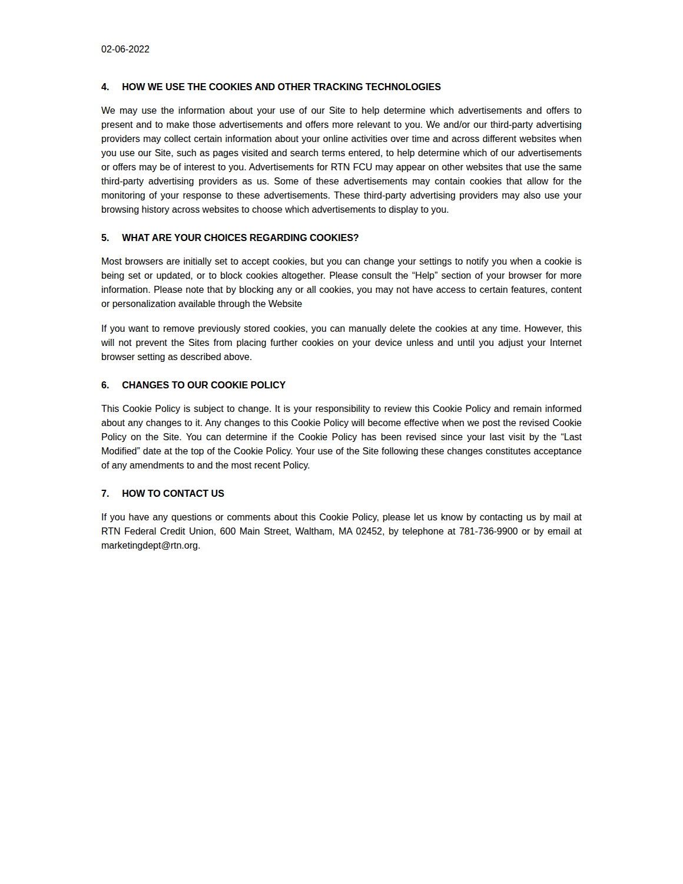02-06-2022
4. How We Use the Cookies and Other Tracking Technologies
We may use the information about your use of our Site to help determine which advertisements and offers to present and to make those advertisements and offers more relevant to you. We and/or our third-party advertising providers may collect certain information about your online activities over time and across different websites when you use our Site, such as pages visited and search terms entered, to help determine which of our advertisements or offers may be of interest to you. Advertisements for RTN FCU may appear on other websites that use the same third-party advertising providers as us. Some of these advertisements may contain cookies that allow for the monitoring of your response to these advertisements. These third-party advertising providers may also use your browsing history across websites to choose which advertisements to display to you.
5. What Are Your Choices Regarding Cookies?
Most browsers are initially set to accept cookies, but you can change your settings to notify you when a cookie is being set or updated, or to block cookies altogether. Please consult the “Help” section of your browser for more information. Please note that by blocking any or all cookies, you may not have access to certain features, content or personalization available through the Website
If you want to remove previously stored cookies, you can manually delete the cookies at any time. However, this will not prevent the Sites from placing further cookies on your device unless and until you adjust your Internet browser setting as described above.
6. Changes to Our Cookie Policy
This Cookie Policy is subject to change. It is your responsibility to review this Cookie Policy and remain informed about any changes to it. Any changes to this Cookie Policy will become effective when we post the revised Cookie Policy on the Site. You can determine if the Cookie Policy has been revised since your last visit by the “Last Modified” date at the top of the Cookie Policy. Your use of the Site following these changes constitutes acceptance of any amendments to and the most recent Policy.
7. How to Contact Us
If you have any questions or comments about this Cookie Policy, please let us know by contacting us by mail at RTN Federal Credit Union, 600 Main Street, Waltham, MA 02452, by telephone at 781-736-9900 or by email at marketingdept@rtn.org.